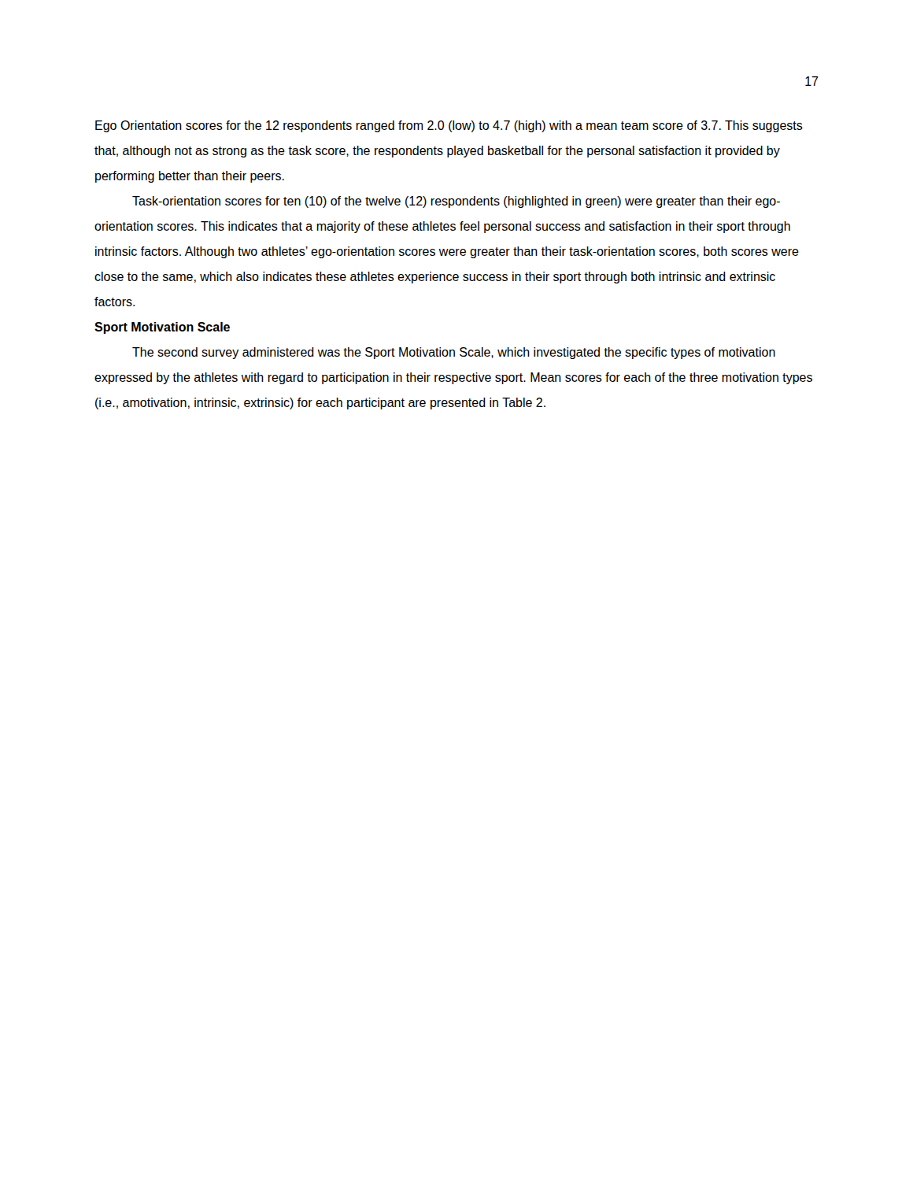17
Ego Orientation scores for the 12 respondents ranged from 2.0 (low) to 4.7 (high) with a mean team score of 3.7. This suggests that, although not as strong as the task score, the respondents played basketball for the personal satisfaction it provided by performing better than their peers.
Task-orientation scores for ten (10) of the twelve (12) respondents (highlighted in green) were greater than their ego-orientation scores. This indicates that a majority of these athletes feel personal success and satisfaction in their sport through intrinsic factors. Although two athletes’ ego-orientation scores were greater than their task-orientation scores, both scores were close to the same, which also indicates these athletes experience success in their sport through both intrinsic and extrinsic factors.
Sport Motivation Scale
The second survey administered was the Sport Motivation Scale, which investigated the specific types of motivation expressed by the athletes with regard to participation in their respective sport. Mean scores for each of the three motivation types (i.e., amotivation, intrinsic, extrinsic) for each participant are presented in Table 2.